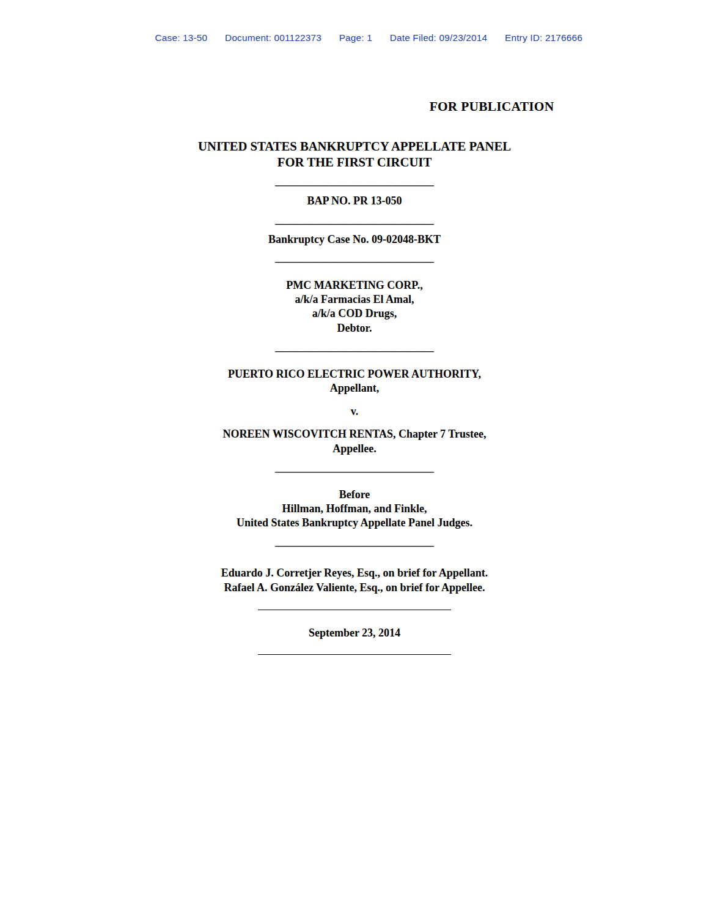Case: 13-50 Document: 001122373 Page: 1 Date Filed: 09/23/2014 Entry ID: 2176666
FOR PUBLICATION
UNITED STATES BANKRUPTCY APPELLATE PANEL
FOR THE FIRST CIRCUIT
______________________________
BAP NO. PR 13-050
______________________________
Bankruptcy Case No. 09-02048-BKT
______________________________
PMC MARKETING CORP.,
a/k/a Farmacias El Amal,
a/k/a COD Drugs,
Debtor.
______________________________
PUERTO RICO ELECTRIC POWER AUTHORITY,
Appellant,
v.
NOREEN WISCOVITCH RENTAS, Chapter 7 Trustee,
Appellee.
______________________________
Before
Hillman, Hoffman, and Finkle,
United States Bankruptcy Appellate Panel Judges.
______________________________
Eduardo J. Corretjer Reyes, Esq., on brief for Appellant.
Rafael A. González Valiente, Esq., on brief for Appellee.
September 23, 2014